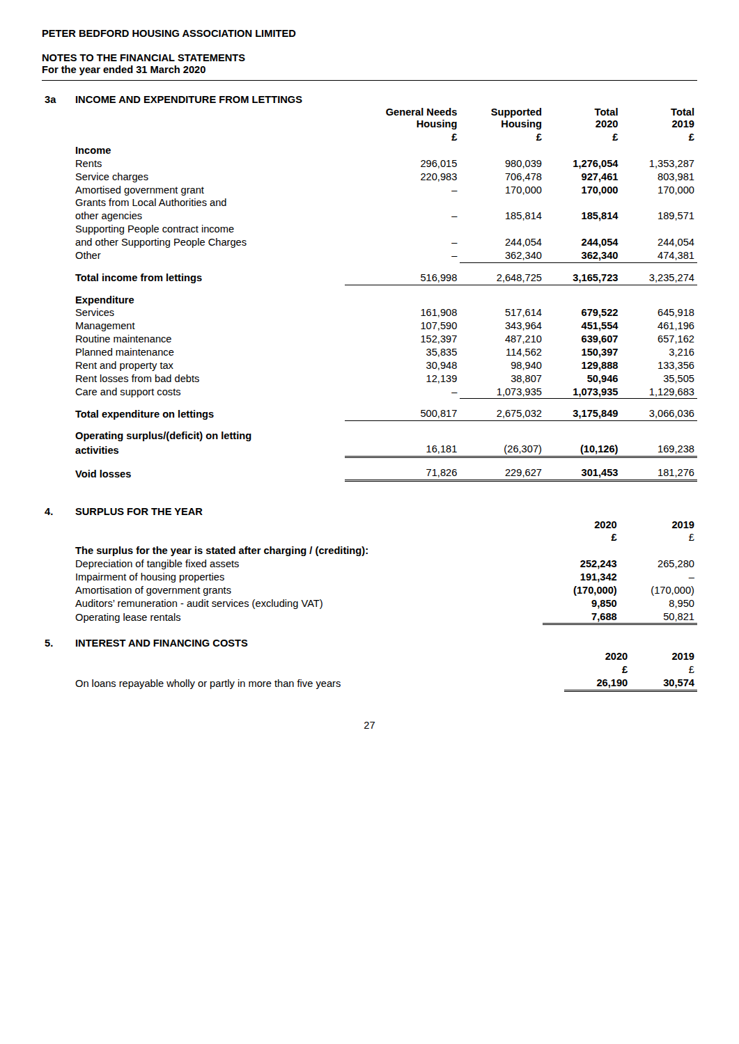PETER BEDFORD HOUSING ASSOCIATION LIMITED
NOTES TO THE FINANCIAL STATEMENTS
For the year ended 31 March 2020
| 3a | INCOME AND EXPENDITURE FROM LETTINGS |
| | | General Needs Housing | Supported Housing | Total 2020 | Total 2019 |
| | | £ | £ | £ | £ |
| | Income | | | | |
| | Rents | 296,015 | 980,039 | 1,276,054 | 1,353,287 |
| | Service charges | 220,983 | 706,478 | 927,461 | 803,981 |
| | Amortised government grant | – | 170,000 | 170,000 | 170,000 |
| | Grants from Local Authorities and | | | | |
| | other agencies | – | 185,814 | 185,814 | 189,571 |
| | Supporting People contract income | | | | |
| | and other Supporting People Charges | – | 244,054 | 244,054 | 244,054 |
| | Other | – | 362,340 | 362,340 | 474,381 |
| | Total income from lettings | 516,998 | 2,648,725 | 3,165,723 | 3,235,274 |
| | Expenditure | | | | |
| | Services | 161,908 | 517,614 | 679,522 | 645,918 |
| | Management | 107,590 | 343,964 | 451,554 | 461,196 |
| | Routine maintenance | 152,397 | 487,210 | 639,607 | 657,162 |
| | Planned maintenance | 35,835 | 114,562 | 150,397 | 3,216 |
| | Rent and property tax | 30,948 | 98,940 | 129,888 | 133,356 |
| | Rent losses from bad debts | 12,139 | 38,807 | 50,946 | 35,505 |
| | Care and support costs | – | 1,073,935 | 1,073,935 | 1,129,683 |
| | Total expenditure on lettings | 500,817 | 2,675,032 | 3,175,849 | 3,066,036 |
| | Operating surplus/(deficit) on letting | | | | |
| | activities | 16,181 | (26,307) | (10,126) | 169,238 |
| | Void losses | 71,826 | 229,627 | 301,453 | 181,276 |
| 4. | SURPLUS FOR THE YEAR |
| | | 2020 | 2019 |
| | | £ | £ |
| | The surplus for the year is stated after charging / (crediting): | | |
| | Depreciation of tangible fixed assets | 252,243 | 265,280 |
| | Impairment of housing properties | 191,342 | – |
| | Amortisation of government grants | (170,000) | (170,000) |
| | Auditors’ remuneration - audit services (excluding VAT) | 9,850 | 8,950 |
| | Operating lease rentals | 7,688 | 50,821 |
| 5. | INTEREST AND FINANCING COSTS |
| | | 2020 | 2019 |
| | | £ | £ |
| | On loans repayable wholly or partly in more than five years | 26,190 | 30,574 |
27